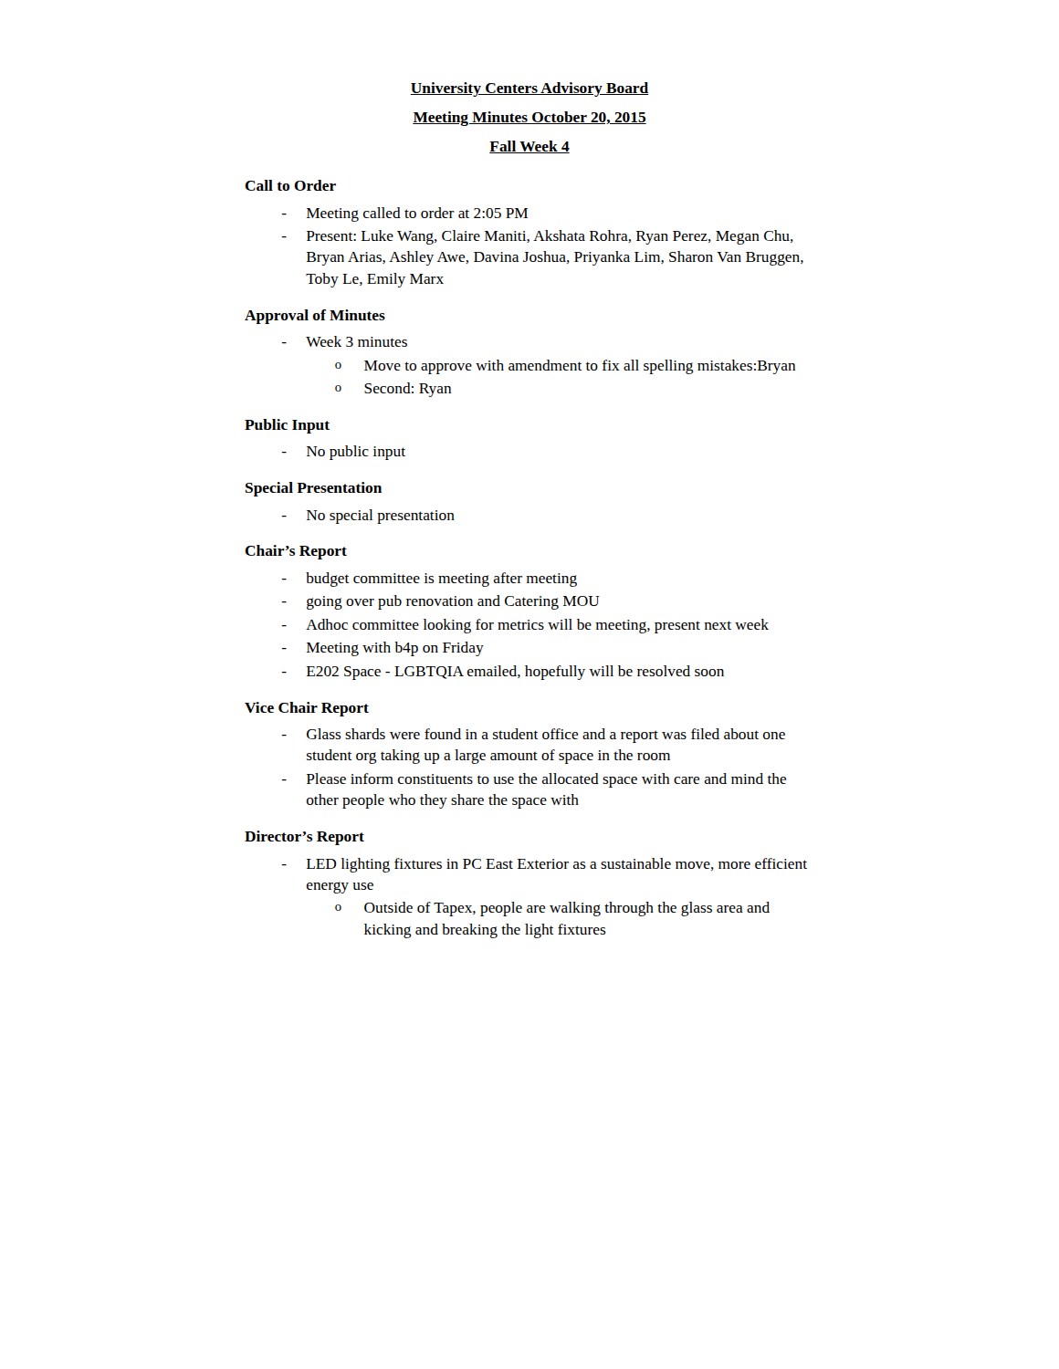University Centers Advisory Board
Meeting Minutes October 20, 2015
Fall Week 4
Call to Order
Meeting called to order at 2:05 PM
Present: Luke Wang, Claire Maniti, Akshata Rohra, Ryan Perez, Megan Chu, Bryan Arias, Ashley Awe, Davina Joshua, Priyanka Lim, Sharon Van Bruggen, Toby Le, Emily Marx
Approval of Minutes
Week 3 minutes
Move to approve with amendment to fix all spelling mistakes:Bryan
Second: Ryan
Public Input
No public input
Special Presentation
No special presentation
Chair’s Report
budget committee is meeting after meeting
going over pub renovation and Catering MOU
Adhoc committee looking for metrics will be meeting, present next week
Meeting with b4p on Friday
E202 Space - LGBTQIA emailed, hopefully will be resolved soon
Vice Chair Report
Glass shards were found in a student office and a report was filed about one student org taking up a large amount of space in the room
Please inform constituents to use the allocated space with care and mind the other people who they share the space with
Director’s Report
LED lighting fixtures in PC East Exterior as a sustainable move, more efficient energy use
Outside of Tapex, people are walking through the glass area and kicking and breaking the light fixtures